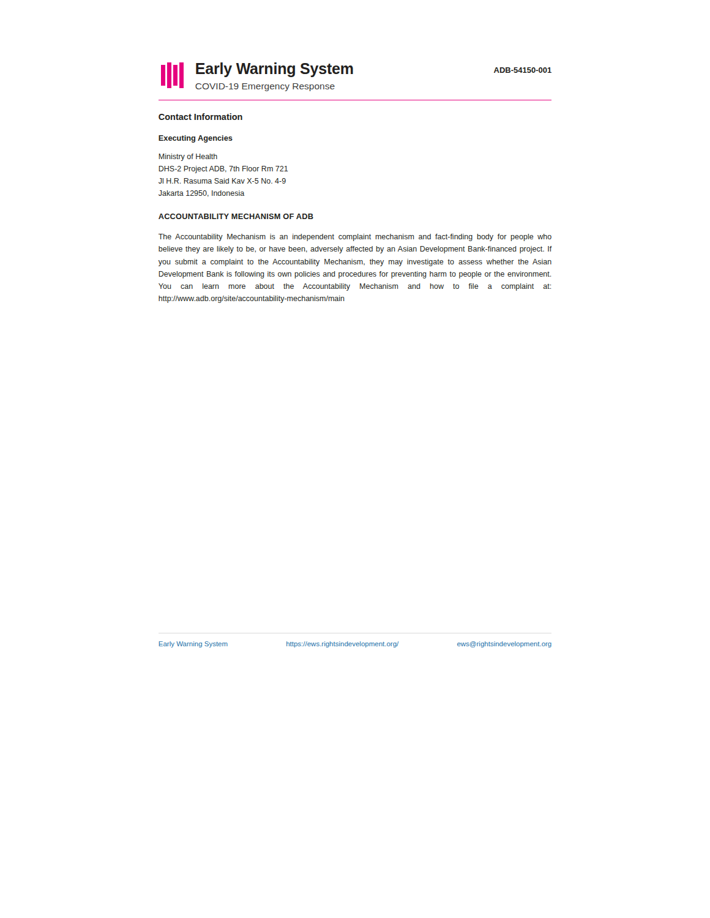Early Warning System
COVID-19 Emergency Response
ADB-54150-001
Contact Information
Executing Agencies
Ministry of Health
DHS-2 Project ADB, 7th Floor Rm 721
Jl H.R. Rasuma Said Kav X-5 No. 4-9
Jakarta 12950, Indonesia
ACCOUNTABILITY MECHANISM OF ADB
The Accountability Mechanism is an independent complaint mechanism and fact-finding body for people who believe they are likely to be, or have been, adversely affected by an Asian Development Bank-financed project. If you submit a complaint to the Accountability Mechanism, they may investigate to assess whether the Asian Development Bank is following its own policies and procedures for preventing harm to people or the environment. You can learn more about the Accountability Mechanism and how to file a complaint at: http://www.adb.org/site/accountability-mechanism/main
Early Warning System
https://ews.rightsindevelopment.org/
ews@rightsindevelopment.org